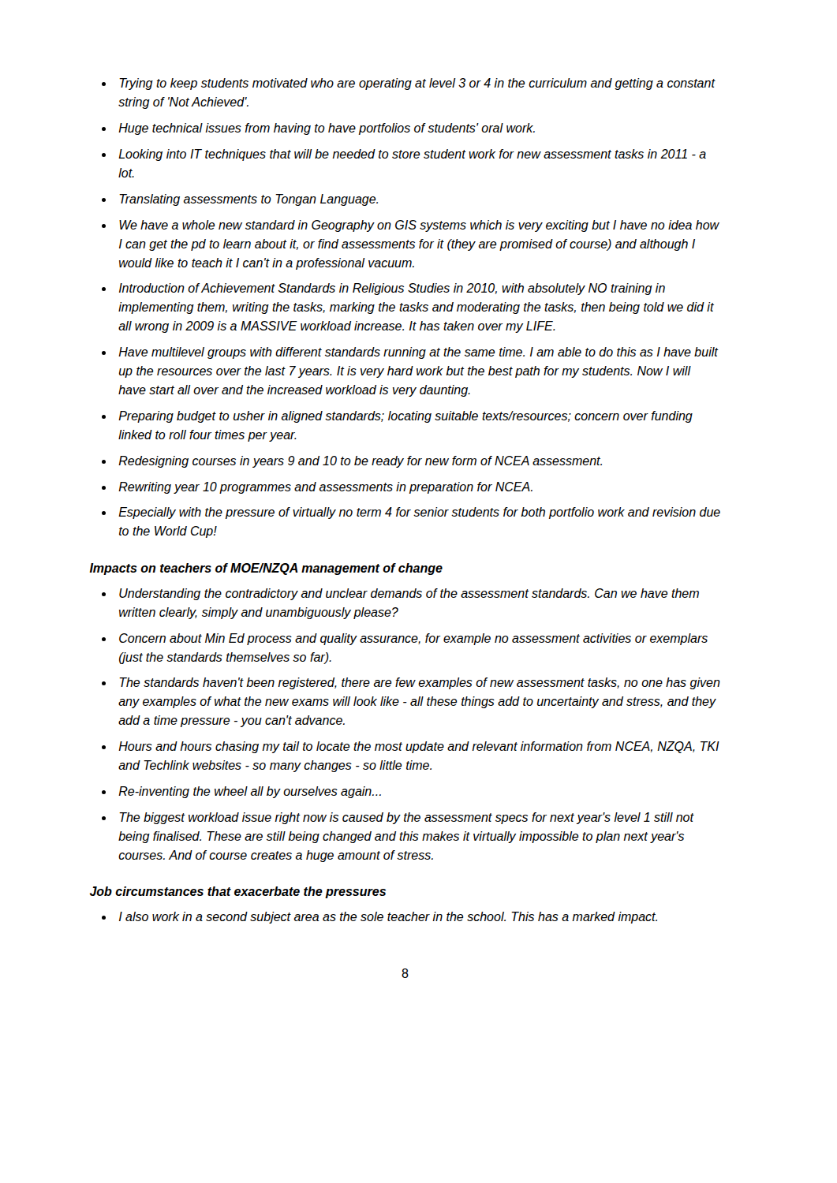Trying to keep students motivated who are operating at level 3 or 4 in the curriculum and getting a constant string of 'Not Achieved'.
Huge technical issues from having to have portfolios of students' oral work.
Looking into IT techniques that will be needed to store student work for new assessment tasks in 2011 - a lot.
Translating assessments to Tongan Language.
We have a whole new standard in Geography on GIS systems which is very exciting but I have no idea how I can get the pd to learn about it, or find assessments for it (they are promised of course) and although I would like to teach it I can't in a professional vacuum.
Introduction of Achievement Standards in Religious Studies in 2010, with absolutely NO training in implementing them, writing the tasks, marking the tasks and moderating the tasks, then being told we did it all wrong in 2009 is a MASSIVE workload increase. It has taken over my LIFE.
Have multilevel groups with different standards running at the same time. I am able to do this as I have built up the resources over the last 7 years. It is very hard work but the best path for my students. Now I will have start all over and the increased workload is very daunting.
Preparing budget to usher in aligned standards; locating suitable texts/resources; concern over funding linked to roll four times per year.
Redesigning courses in years 9 and 10 to be ready for new form of NCEA assessment.
Rewriting year 10 programmes and assessments in preparation for NCEA.
Especially with the pressure of virtually no term 4 for senior students for both portfolio work and revision due to the World Cup!
Impacts on teachers of MOE/NZQA management of change
Understanding the contradictory and unclear demands of the assessment standards. Can we have them written clearly, simply and unambiguously please?
Concern about Min Ed process and quality assurance, for example no assessment activities or exemplars (just the standards themselves so far).
The standards haven't been registered, there are few examples of new assessment tasks, no one has given any examples of what the new exams will look like - all these things add to uncertainty and stress, and they add a time pressure - you can't advance.
Hours and hours chasing my tail to locate the most update and relevant information from NCEA, NZQA, TKI and Techlink websites - so many changes - so little time.
Re-inventing the wheel all by ourselves again...
The biggest workload issue right now is caused by the assessment specs for next year's level 1 still not being finalised. These are still being changed and this makes it virtually impossible to plan next year's courses. And of course creates a huge amount of stress.
Job circumstances that exacerbate the pressures
I also work in a second subject area as the sole teacher in the school. This has a marked impact.
8